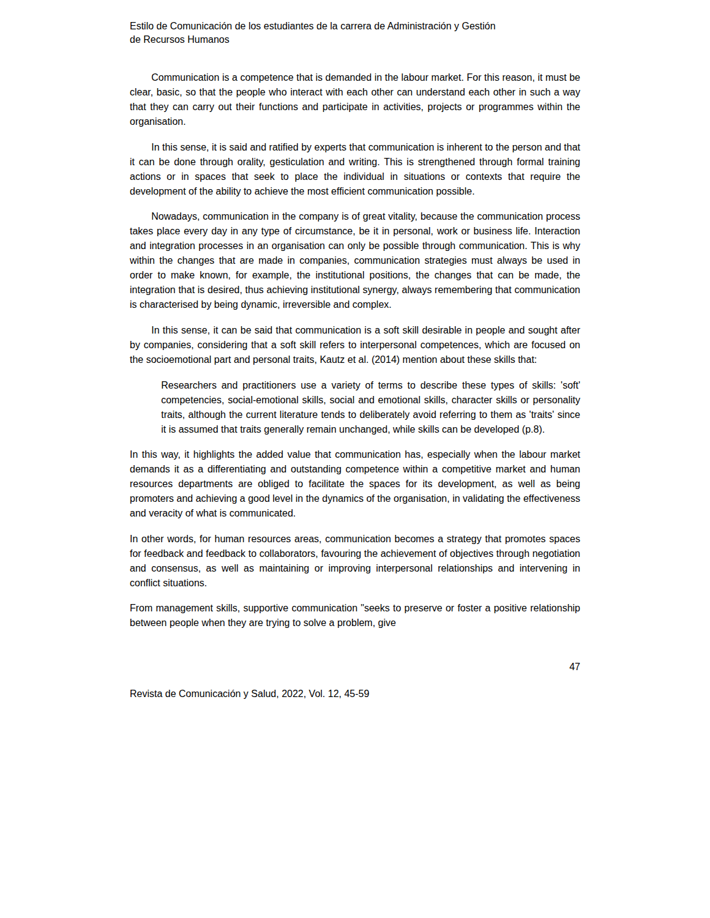Estilo de Comunicación de los estudiantes de la carrera de Administración y Gestión
de Recursos Humanos
Communication is a competence that is demanded in the labour market. For this reason, it must be clear, basic, so that the people who interact with each other can understand each other in such a way that they can carry out their functions and participate in activities, projects or programmes within the organisation.
In this sense, it is said and ratified by experts that communication is inherent to the person and that it can be done through orality, gesticulation and writing. This is strengthened through formal training actions or in spaces that seek to place the individual in situations or contexts that require the development of the ability to achieve the most efficient communication possible.
Nowadays, communication in the company is of great vitality, because the communication process takes place every day in any type of circumstance, be it in personal, work or business life. Interaction and integration processes in an organisation can only be possible through communication. This is why within the changes that are made in companies, communication strategies must always be used in order to make known, for example, the institutional positions, the changes that can be made, the integration that is desired, thus achieving institutional synergy, always remembering that communication is characterised by being dynamic, irreversible and complex.
In this sense, it can be said that communication is a soft skill desirable in people and sought after by companies, considering that a soft skill refers to interpersonal competences, which are focused on the socioemotional part and personal traits, Kautz et al. (2014) mention about these skills that:
Researchers and practitioners use a variety of terms to describe these types of skills: 'soft' competencies, social-emotional skills, social and emotional skills, character skills or personality traits, although the current literature tends to deliberately avoid referring to them as 'traits' since it is assumed that traits generally remain unchanged, while skills can be developed (p.8).
In this way, it highlights the added value that communication has, especially when the labour market demands it as a differentiating and outstanding competence within a competitive market and human resources departments are obliged to facilitate the spaces for its development, as well as being promoters and achieving a good level in the dynamics of the organisation, in validating the effectiveness and veracity of what is communicated.
In other words, for human resources areas, communication becomes a strategy that promotes spaces for feedback and feedback to collaborators, favouring the achievement of objectives through negotiation and consensus, as well as maintaining or improving interpersonal relationships and intervening in conflict situations.
From management skills, supportive communication "seeks to preserve or foster a positive relationship between people when they are trying to solve a problem, give
47
Revista de Comunicación y Salud, 2022, Vol. 12, 45-59